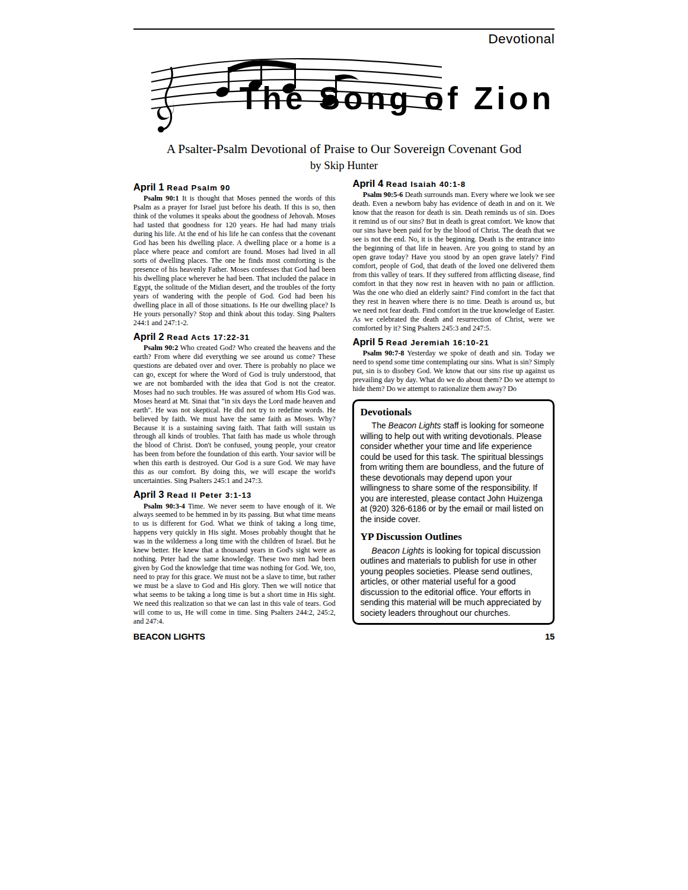Devotional
The Song of Zion
A Psalter-Psalm Devotional of Praise to Our Sovereign Covenant God
by Skip Hunter
April 1 Read Psalm 90
Psalm 90:1 It is thought that Moses penned the words of this Psalm as a prayer for Israel just before his death. If this is so, then think of the volumes it speaks about the goodness of Jehovah. Moses had tasted that goodness for 120 years. He had had many trials during his life. At the end of his life he can confess that the covenant God has been his dwelling place. A dwelling place or a home is a place where peace and comfort are found. Moses had lived in all sorts of dwelling places. The one he finds most comforting is the presence of his heavenly Father. Moses confesses that God had been his dwelling place wherever he had been. That included the palace in Egypt, the solitude of the Midian desert, and the troubles of the forty years of wandering with the people of God. God had been his dwelling place in all of those situations. Is He our dwelling place? Is He yours personally? Stop and think about this today. Sing Psalters 244:1 and 247:1-2.
April 2 Read Acts 17:22-31
Psalm 90:2 Who created God? Who created the heavens and the earth? From where did everything we see around us come? These questions are debated over and over. There is probably no place we can go, except for where the Word of God is truly understood, that we are not bombarded with the idea that God is not the creator. Moses had no such troubles. He was assured of whom His God was. Moses heard at Mt. Sinai that "in six days the Lord made heaven and earth". He was not skeptical. He did not try to redefine words. He believed by faith. We must have the same faith as Moses. Why? Because it is a sustaining saving faith. That faith will sustain us through all kinds of troubles. That faith has made us whole through the blood of Christ. Don't be confused, young people, your creator has been from before the foundation of this earth. Your savior will be when this earth is destroyed. Our God is a sure God. We may have this as our comfort. By doing this, we will escape the world's uncertainties. Sing Psalters 245:1 and 247:3.
April 3 Read II Peter 3:1-13
Psalm 90:3-4 Time. We never seem to have enough of it. We always seemed to be hemmed in by its passing. But what time means to us is different for God. What we think of taking a long time, happens very quickly in His sight. Moses probably thought that he was in the wilderness a long time with the children of Israel. But he knew better. He knew that a thousand years in God's sight were as nothing. Peter had the same knowledge. These two men had been given by God the knowledge that time was nothing for God. We, too, need to pray for this grace. We must not be a slave to time, but rather we must be a slave to God and His glory. Then we will notice that what seems to be taking a long time is but a short time in His sight. We need this realization so that we can last in this vale of tears. God will come to us, He will come in time. Sing Psalters 244:2, 245:2, and 247:4.
April 4 Read Isaiah 40:1-8
Psalm 90:5-6 Death surrounds man. Every where we look we see death. Even a newborn baby has evidence of death in and on it. We know that the reason for death is sin. Death reminds us of sin. Does it remind us of our sins? But in death is great comfort. We know that our sins have been paid for by the blood of Christ. The death that we see is not the end. No, it is the beginning. Death is the entrance into the beginning of that life in heaven. Are you going to stand by an open grave today? Have you stood by an open grave lately? Find comfort, people of God, that death of the loved one delivered them from this valley of tears. If they suffered from afflicting disease, find comfort in that they now rest in heaven with no pain or affliction. Was the one who died an elderly saint? Find comfort in the fact that they rest in heaven where there is no time. Death is around us, but we need not fear death. Find comfort in the true knowledge of Easter. As we celebrated the death and resurrection of Christ, were we comforted by it? Sing Psalters 245:3 and 247:5.
April 5 Read Jeremiah 16:10-21
Psalm 90:7-8 Yesterday we spoke of death and sin. Today we need to spend some time contemplating our sins. What is sin? Simply put, sin is to disobey God. We know that our sins rise up against us prevailing day by day. What do we do about them? Do we attempt to hide them? Do we attempt to rationalize them away? Do
Devotionals
The Beacon Lights staff is looking for someone willing to help out with writing devotionals. Please consider whether your time and life experience could be used for this task. The spiritual blessings from writing them are boundless, and the future of these devotionals may depend upon your willingness to share some of the responsibility. If you are interested, please contact John Huizenga at (920) 326-6186 or by the email or mail listed on the inside cover.
YP Discussion Outlines
Beacon Lights is looking for topical discussion outlines and materials to publish for use in other young peoples societies. Please send outlines, articles, or other material useful for a good discussion to the editorial office. Your efforts in sending this material will be much appreciated by society leaders throughout our churches.
BEACON LIGHTS 15